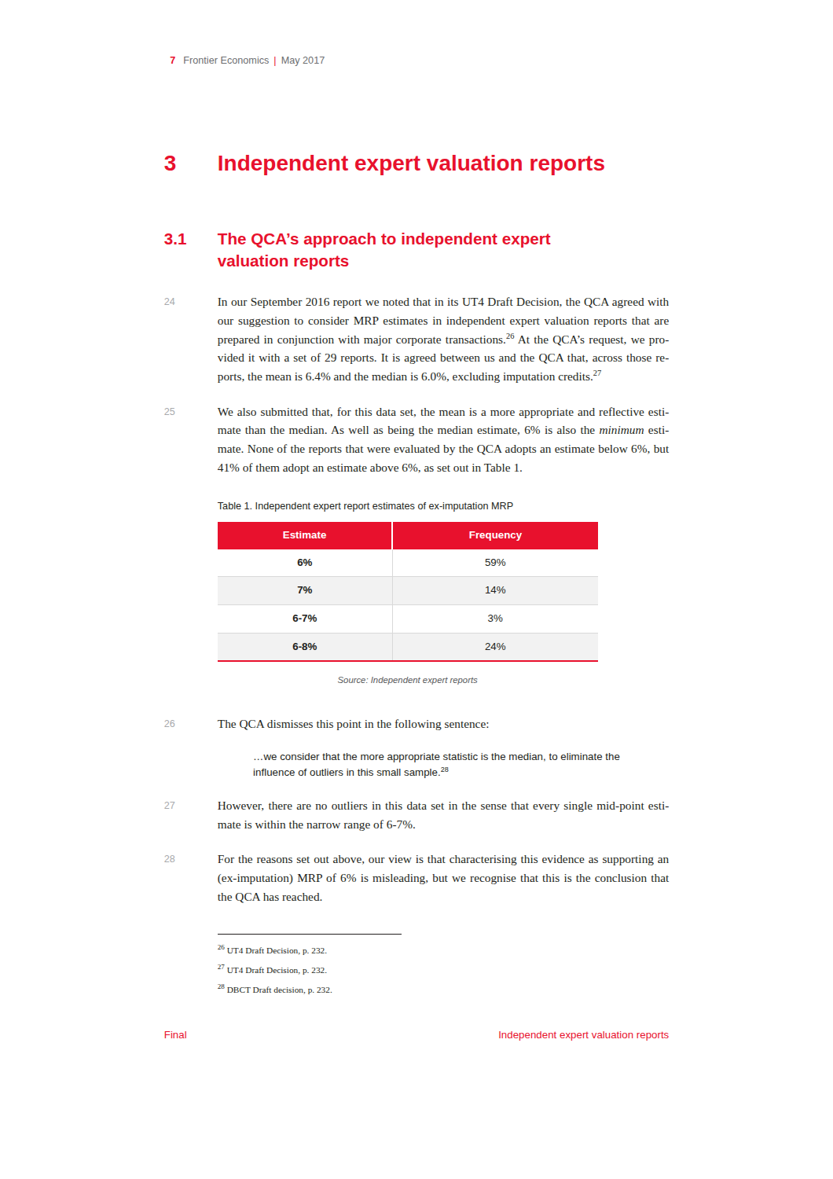7 Frontier Economics|May 2017
3 Independent expert valuation reports
3.1 The QCA’s approach to independent expert valuation reports
24
In our September 2016 report we noted that in its UT4 Draft Decision, the QCA agreed with our suggestion to consider MRP estimates in independent expert valuation reports that are prepared in conjunction with major corporate transactions.26 At the QCA’s request, we provided it with a set of 29 reports. It is agreed between us and the QCA that, across those reports, the mean is 6.4% and the median is 6.0%, excluding imputation credits.27
25
We also submitted that, for this data set, the mean is a more appropriate and reflective estimate than the median. As well as being the median estimate, 6% is also the minimum estimate. None of the reports that were evaluated by the QCA adopts an estimate below 6%, but 41% of them adopt an estimate above 6%, as set out in Table 1.
Table 1. Independent expert report estimates of ex-imputation MRP
| Estimate | Frequency |
| --- | --- |
| 6% | 59% |
| 7% | 14% |
| 6-7% | 3% |
| 6-8% | 24% |
Source: Independent expert reports
26
The QCA dismisses this point in the following sentence:
…we consider that the more appropriate statistic is the median, to eliminate the influence of outliers in this small sample.28
27
However, there are no outliers in this data set in the sense that every single mid-point estimate is within the narrow range of 6-7%.
28
For the reasons set out above, our view is that characterising this evidence as supporting an (ex-imputation) MRP of 6% is misleading, but we recognise that this is the conclusion that the QCA has reached.
26 UT4 Draft Decision, p. 232.
27 UT4 Draft Decision, p. 232.
28 DBCT Draft decision, p. 232.
Final
Independent expert valuation reports